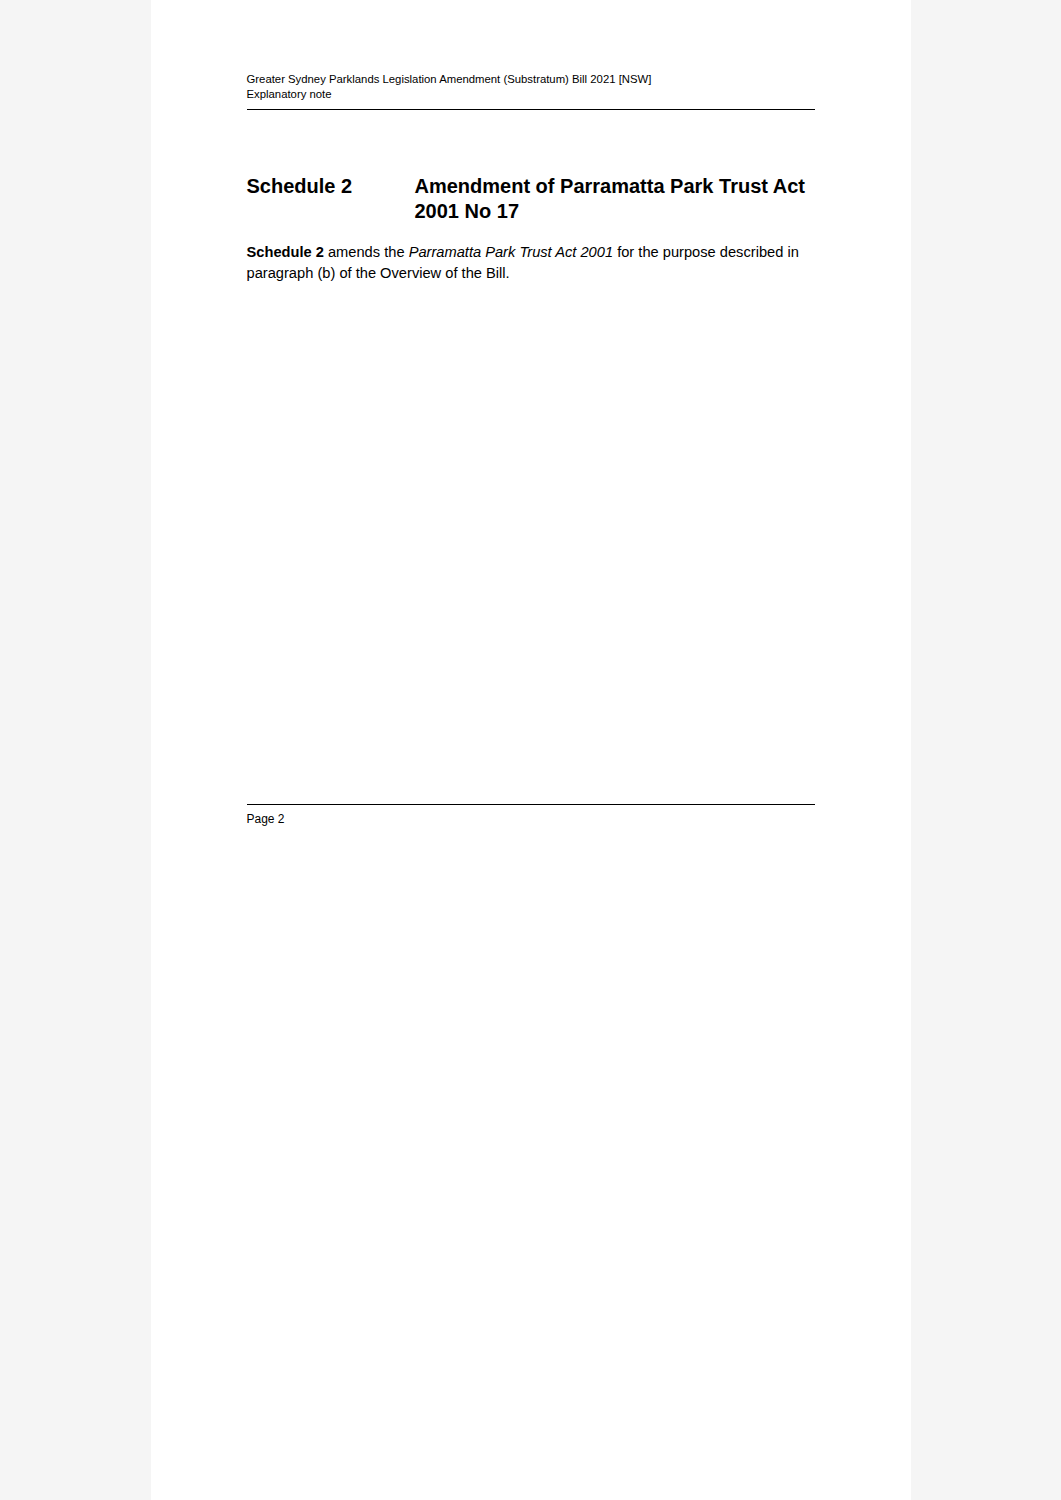Greater Sydney Parklands Legislation Amendment (Substratum) Bill 2021 [NSW]
Explanatory note
Schedule 2 Amendment of Parramatta Park Trust Act 2001 No 17
Schedule 2 amends the Parramatta Park Trust Act 2001 for the purpose described in paragraph (b) of the Overview of the Bill.
Page 2